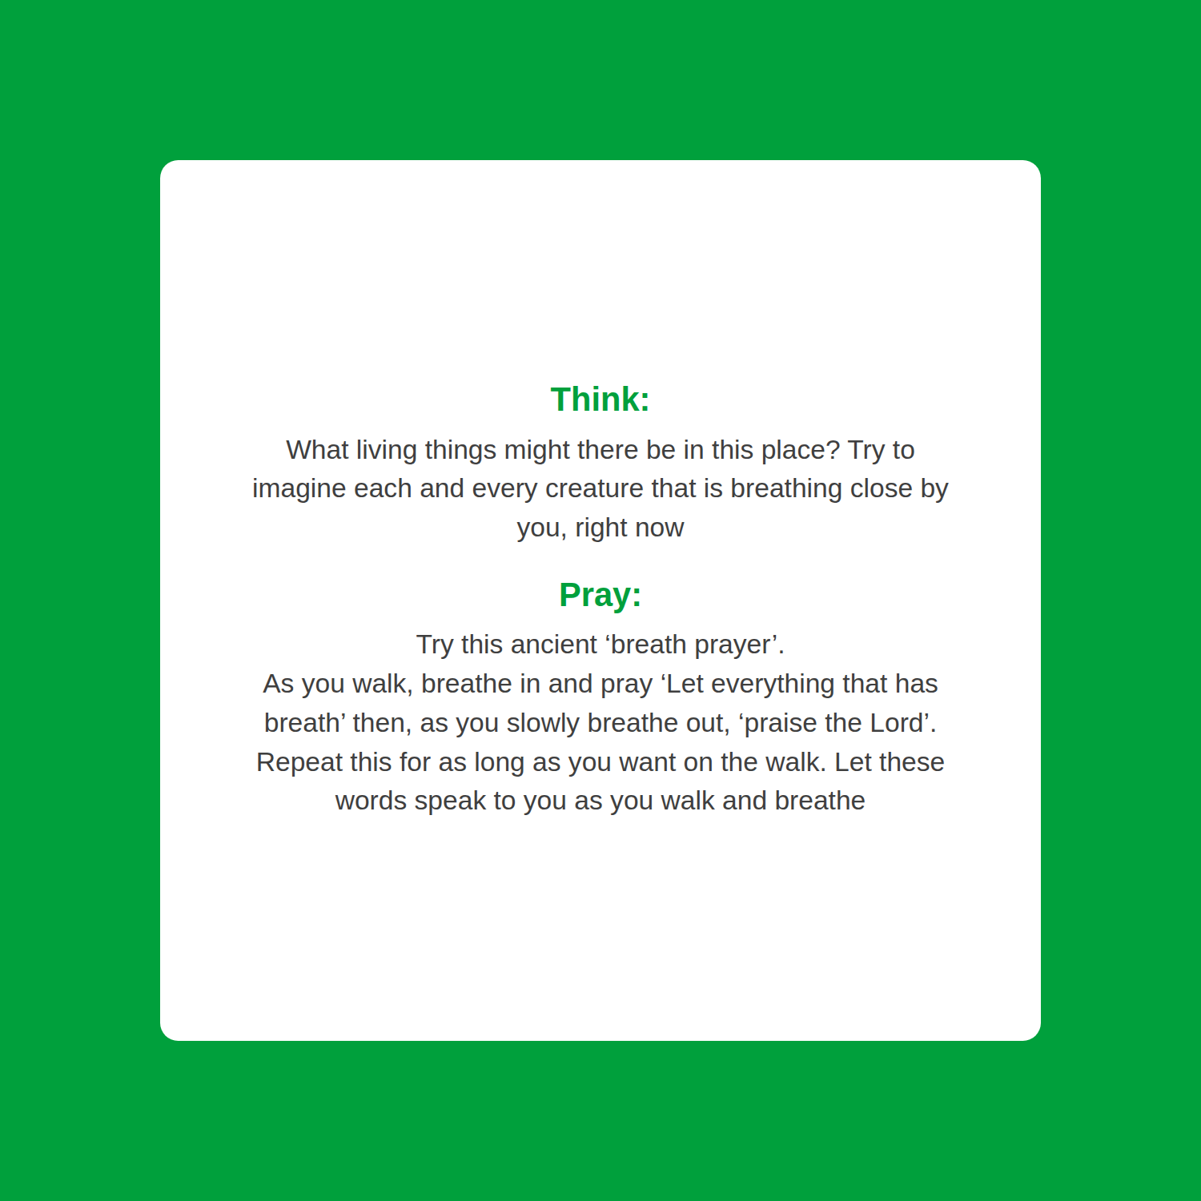Think:
What living things might there be in this place? Try to imagine each and every creature that is breathing close by you, right now
Pray:
Try this ancient ‘breath prayer’.
As you walk, breathe in and pray ‘Let everything that has breath’ then, as you slowly breathe out, ‘praise the Lord’. Repeat this for as long as you want on the walk. Let these words speak to you as you walk and breathe